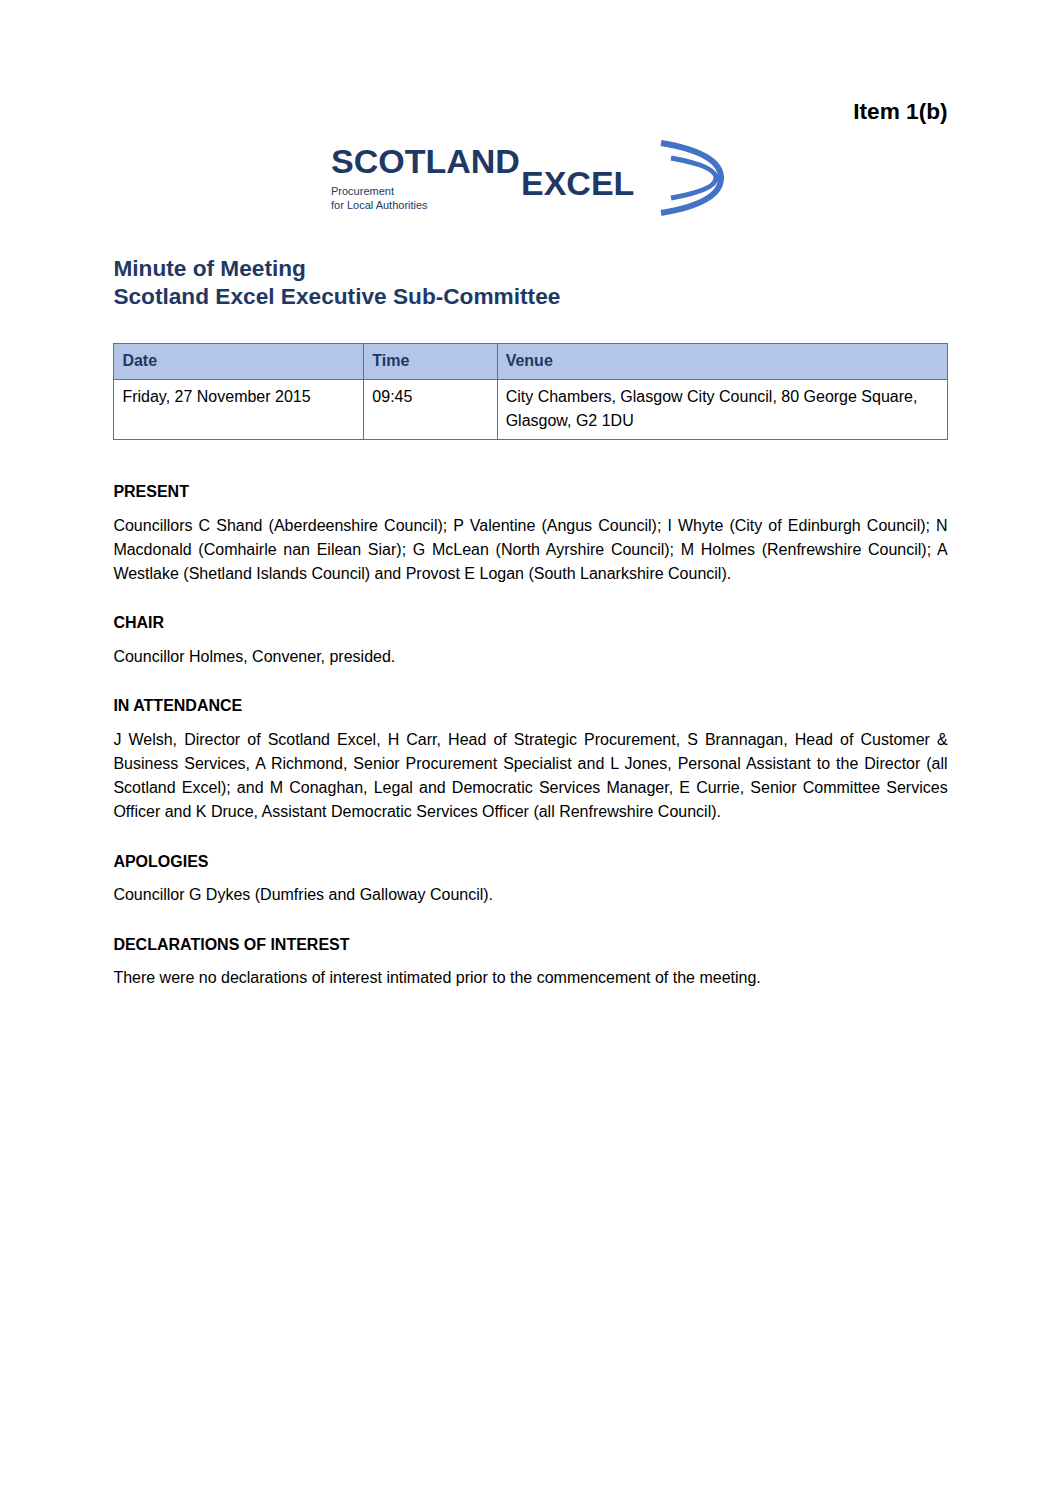Item 1(b)
Minute of MeetingScotland Excel Executive Sub-Committee
| Date | Time | Venue |
| --- | --- | --- |
| Friday, 27 November 2015 | 09:45 | City Chambers, Glasgow City Council, 80 George Square, Glasgow, G2 1DU |
Present
Councillors C Shand (Aberdeenshire Council); P Valentine (Angus Council); I Whyte (City of Edinburgh Council); N Macdonald (Comhairle nan Eilean Siar); G McLean (North Ayrshire Council); M Holmes (Renfrewshire Council); A Westlake (Shetland Islands Council) and Provost E Logan (South Lanarkshire Council).
Chair
Councillor Holmes, Convener, presided.
In Attendance
J Welsh, Director of Scotland Excel, H Carr, Head of Strategic Procurement, S Brannagan, Head of Customer & Business Services, A Richmond, Senior Procurement Specialist and L Jones, Personal Assistant to the Director (all Scotland Excel); and M Conaghan, Legal and Democratic Services Manager, E Currie, Senior Committee Services Officer and K Druce, Assistant Democratic Services Officer (all Renfrewshire Council).
Apologies
Councillor G Dykes (Dumfries and Galloway Council).
Declarations of Interest
There were no declarations of interest intimated prior to the commencement of the meeting.